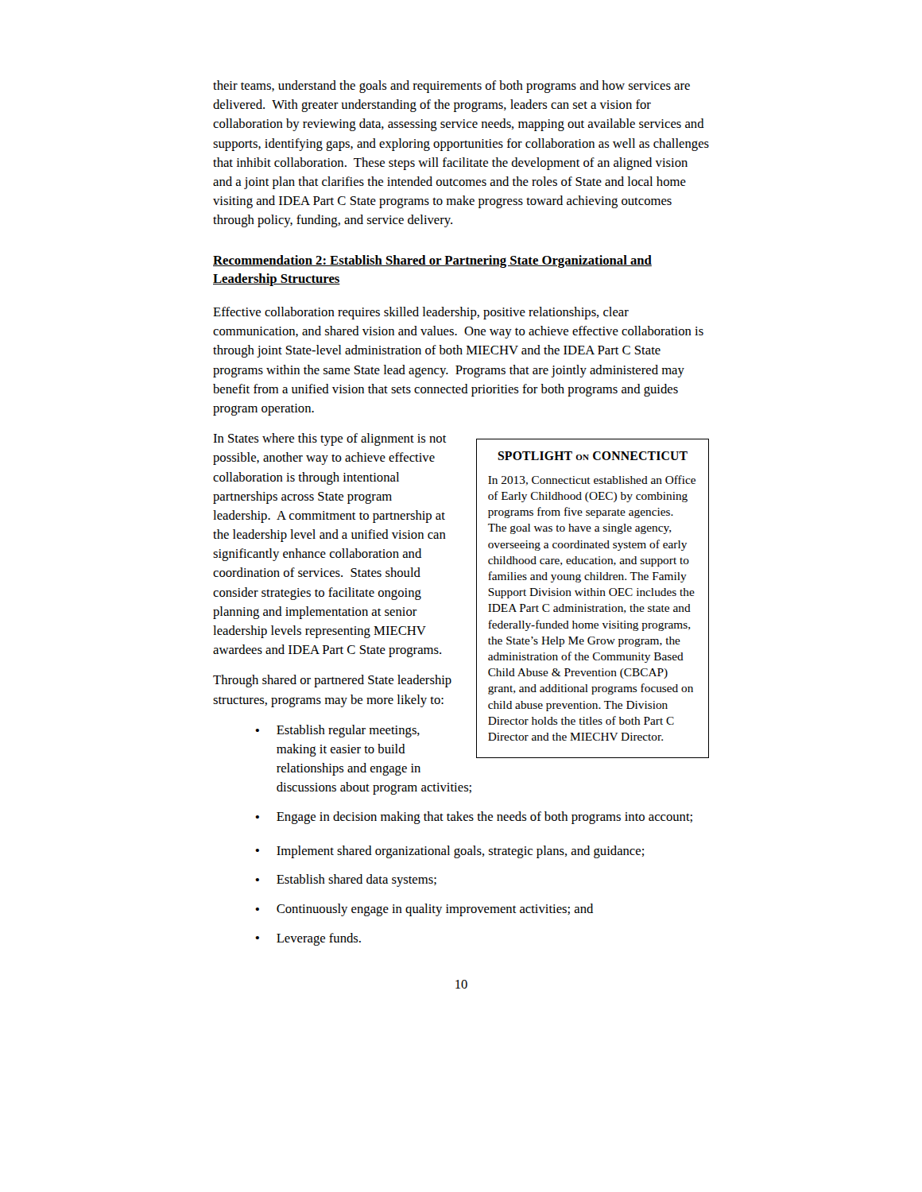their teams, understand the goals and requirements of both programs and how services are delivered. With greater understanding of the programs, leaders can set a vision for collaboration by reviewing data, assessing service needs, mapping out available services and supports, identifying gaps, and exploring opportunities for collaboration as well as challenges that inhibit collaboration. These steps will facilitate the development of an aligned vision and a joint plan that clarifies the intended outcomes and the roles of State and local home visiting and IDEA Part C State programs to make progress toward achieving outcomes through policy, funding, and service delivery.
Recommendation 2: Establish Shared or Partnering State Organizational and Leadership Structures
Effective collaboration requires skilled leadership, positive relationships, clear communication, and shared vision and values. One way to achieve effective collaboration is through joint State-level administration of both MIECHV and the IDEA Part C State programs within the same State lead agency. Programs that are jointly administered may benefit from a unified vision that sets connected priorities for both programs and guides program operation.
SPOTLIGHT on CONNECTICUT
In 2013, Connecticut established an Office of Early Childhood (OEC) by combining programs from five separate agencies. The goal was to have a single agency, overseeing a coordinated system of early childhood care, education, and support to families and young children. The Family Support Division within OEC includes the IDEA Part C administration, the state and federally-funded home visiting programs, the State’s Help Me Grow program, the administration of the Community Based Child Abuse & Prevention (CBCAP) grant, and additional programs focused on child abuse prevention. The Division Director holds the titles of both Part C Director and the MIECHV Director.
In States where this type of alignment is not possible, another way to achieve effective collaboration is through intentional partnerships across State program leadership. A commitment to partnership at the leadership level and a unified vision can significantly enhance collaboration and coordination of services. States should consider strategies to facilitate ongoing planning and implementation at senior leadership levels representing MIECHV awardees and IDEA Part C State programs.
Through shared or partnered State leadership structures, programs may be more likely to:
Establish regular meetings, making it easier to build relationships and engage in discussions about program activities;
Engage in decision making that takes the needs of both programs into account;
Implement shared organizational goals, strategic plans, and guidance;
Establish shared data systems;
Continuously engage in quality improvement activities; and
Leverage funds.
10